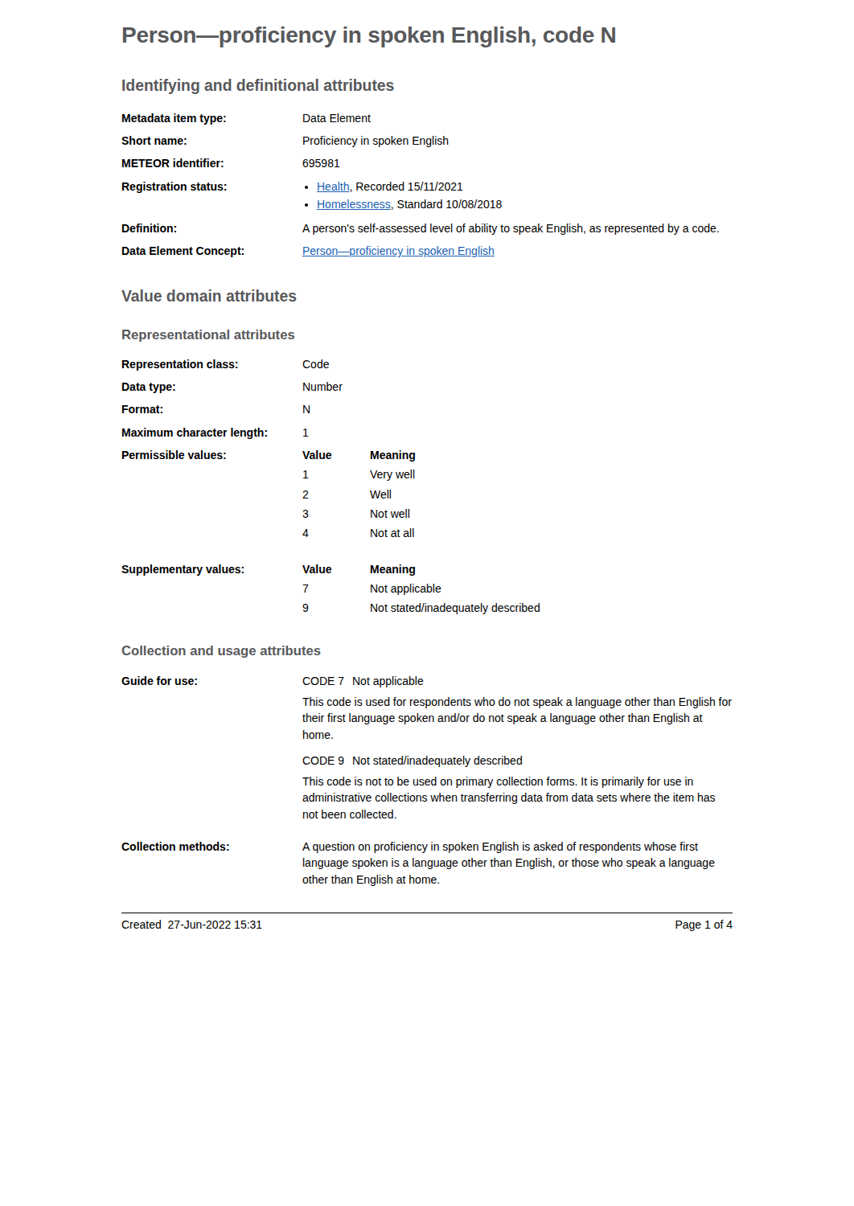Person—proficiency in spoken English, code N
Identifying and definitional attributes
| Metadata item type: | Data Element |
| Short name: | Proficiency in spoken English |
| METEOR identifier: | 695981 |
| Registration status: | Health , Recorded 15/11/2021 Homelessness , Standard 10/08/2018 |
| Definition: | A person's self-assessed level of ability to speak English, as represented by a code. |
| Data Element Concept: | Person—proficiency in spoken English |
Value domain attributes
Representational attributes
| Representation class: | Code |
| Data type: | Number |
| Format: | N |
| Maximum character length: | 1 |
| Permissible values: | / Value / Meaning / / --- / --- / / 1 / Very well / / 2 / Well / / 3 / Not well / / 4 / Not at all / |
| Supplementary values: | / Value / Meaning / / --- / --- / / 7 / Not applicable / / 9 / Not stated/inadequately described / |
Collection and usage attributes
| Guide for use: | CODE 7 Not applicable This code is used for respondents who do not speak a language other than English for their first language spoken and/or do not speak a language other than English at home. CODE 9 Not stated/inadequately described This code is not to be used on primary collection forms. It is primarily for use in administrative collections when transferring data from data sets where the item has not been collected. |
| Collection methods: | A question on proficiency in spoken English is asked of respondents whose first language spoken is a language other than English, or those who speak a language other than English at home. |
Created 27-Jun-2022 15:31 Page 1 of 4